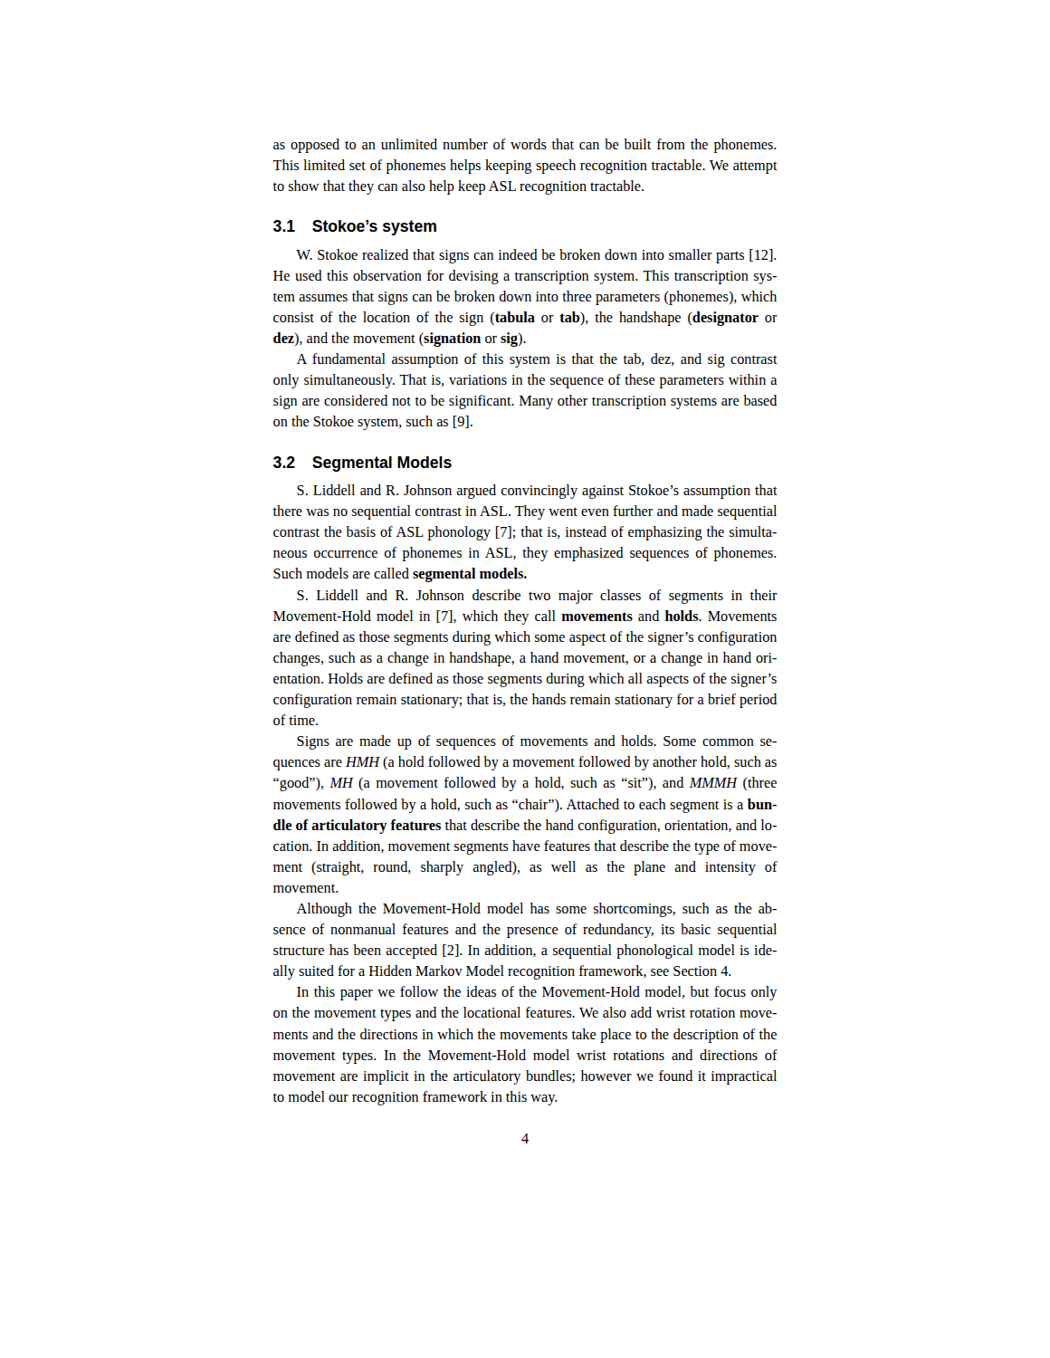as opposed to an unlimited number of words that can be built from the phonemes. This limited set of phonemes helps keeping speech recognition tractable. We attempt to show that they can also help keep ASL recognition tractable.
3.1 Stokoe’s system
W. Stokoe realized that signs can indeed be broken down into smaller parts [12]. He used this observation for devising a transcription system. This transcription system assumes that signs can be broken down into three parameters (phonemes), which consist of the location of the sign (tabula or tab), the handshape (designator or dez), and the movement (signation or sig).
A fundamental assumption of this system is that the tab, dez, and sig contrast only simultaneously. That is, variations in the sequence of these parameters within a sign are considered not to be significant. Many other transcription systems are based on the Stokoe system, such as [9].
3.2 Segmental Models
S. Liddell and R. Johnson argued convincingly against Stokoe’s assumption that there was no sequential contrast in ASL. They went even further and made sequential contrast the basis of ASL phonology [7]; that is, instead of emphasizing the simultaneous occurrence of phonemes in ASL, they emphasized sequences of phonemes. Such models are called segmental models.
S. Liddell and R. Johnson describe two major classes of segments in their Movement-Hold model in [7], which they call movements and holds. Movements are defined as those segments during which some aspect of the signer’s configuration changes, such as a change in handshape, a hand movement, or a change in hand orientation. Holds are defined as those segments during which all aspects of the signer’s configuration remain stationary; that is, the hands remain stationary for a brief period of time.
Signs are made up of sequences of movements and holds. Some common sequences are HMH (a hold followed by a movement followed by another hold, such as “good”), MH (a movement followed by a hold, such as “sit”), and MMMH (three movements followed by a hold, such as “chair”). Attached to each segment is a bundle of articulatory features that describe the hand configuration, orientation, and location. In addition, movement segments have features that describe the type of movement (straight, round, sharply angled), as well as the plane and intensity of movement.
Although the Movement-Hold model has some shortcomings, such as the absence of nonmanual features and the presence of redundancy, its basic sequential structure has been accepted [2]. In addition, a sequential phonological model is ideally suited for a Hidden Markov Model recognition framework, see Section 4.
In this paper we follow the ideas of the Movement-Hold model, but focus only on the movement types and the locational features. We also add wrist rotation movements and the directions in which the movements take place to the description of the movement types. In the Movement-Hold model wrist rotations and directions of movement are implicit in the articulatory bundles; however we found it impractical to model our recognition framework in this way.
4